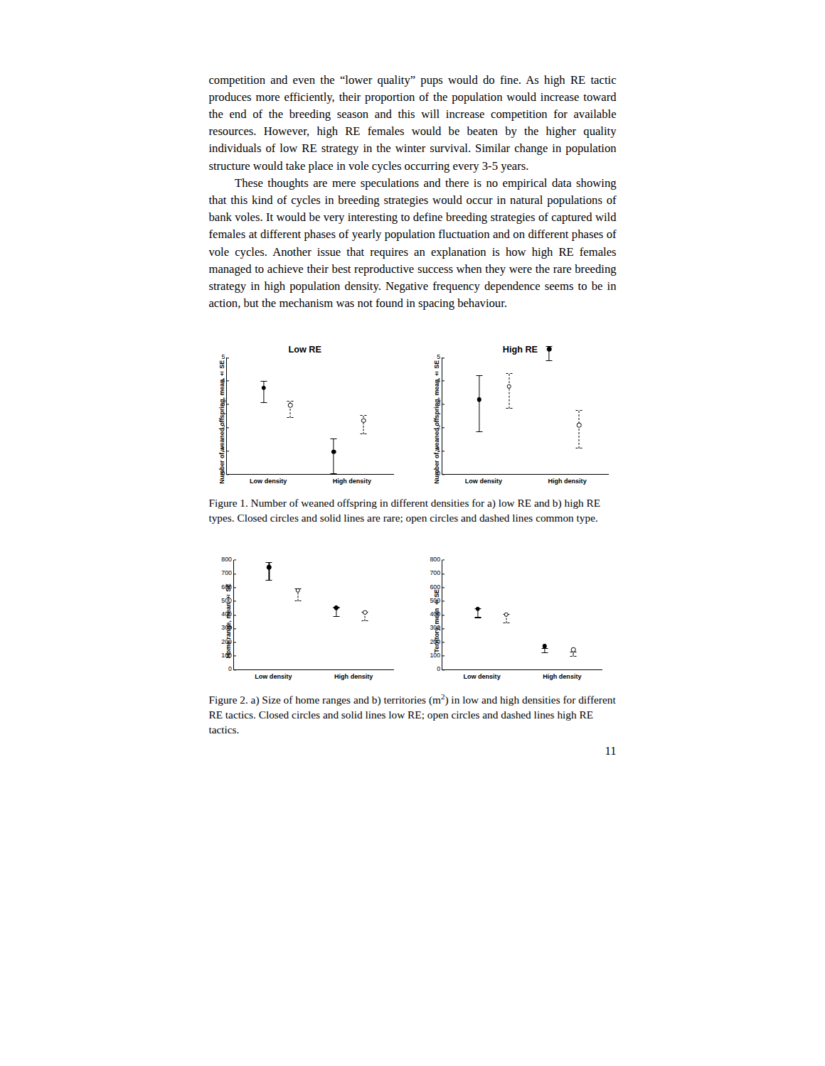competition and even the “lower quality” pups would do fine. As high RE tactic produces more efficiently, their proportion of the population would increase toward the end of the breeding season and this will increase competition for available resources. However, high RE females would be beaten by the higher quality individuals of low RE strategy in the winter survival. Similar change in population structure would take place in vole cycles occurring every 3-5 years.
These thoughts are mere speculations and there is no empirical data showing that this kind of cycles in breeding strategies would occur in natural populations of bank voles. It would be very interesting to define breeding strategies of captured wild females at different phases of yearly population fluctuation and on different phases of vole cycles. Another issue that requires an explanation is how high RE females managed to achieve their best reproductive success when they were the rare breeding strategy in high population density. Negative frequency dependence seems to be in action, but the mechanism was not found in spacing behaviour.
Low RE
Number of weaned offspring, mean ± SE
0
1
2
3
4
5
Low density High density
High RE
Number of weaned offspring, mean ± SE
0
1
2
3
4
5
Low density High density
Figure 1. Number of weaned offspring in different densities for a) low RE and b) high RE types. Closed circles and solid lines are rare; open circles and dashed lines common type.
Home range, mean ± SE
0
100
200
300
400
500
600
700
800
Low density High density
Territory, mean ± SE
0
100
200
300
400
500
600
700
800
Low density High density
Figure 2. a) Size of home ranges and b) territories (m2) in low and high densities for different RE tactics. Closed circles and solid lines low RE; open circles and dashed lines high RE tactics.
11